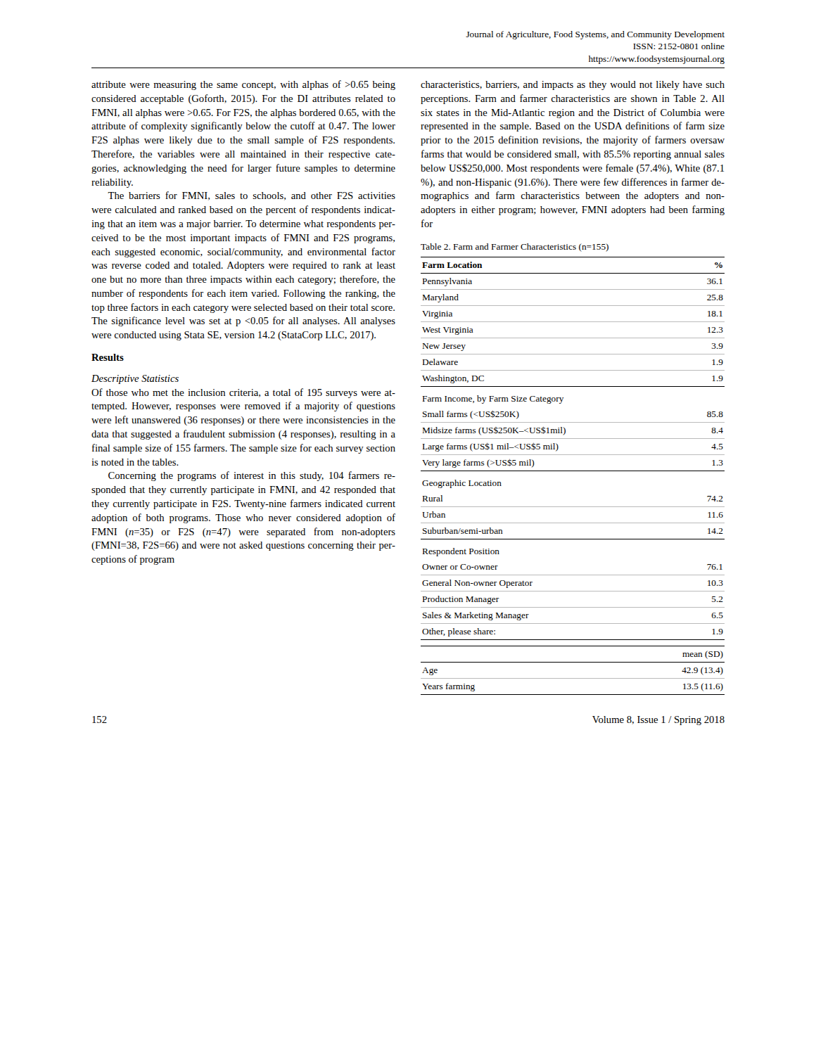Journal of Agriculture, Food Systems, and Community Development
ISSN: 2152-0801 online
https://www.foodsystemsjournal.org
attribute were measuring the same concept, with alphas of >0.65 being considered acceptable (Goforth, 2015). For the DI attributes related to FMNI, all alphas were >0.65. For F2S, the alphas bordered 0.65, with the attribute of complexity significantly below the cutoff at 0.47. The lower F2S alphas were likely due to the small sample of F2S respondents. Therefore, the variables were all maintained in their respective categories, acknowledging the need for larger future samples to determine reliability.
The barriers for FMNI, sales to schools, and other F2S activities were calculated and ranked based on the percent of respondents indicating that an item was a major barrier. To determine what respondents perceived to be the most important impacts of FMNI and F2S programs, each suggested economic, social/community, and environmental factor was reverse coded and totaled. Adopters were required to rank at least one but no more than three impacts within each category; therefore, the number of respondents for each item varied. Following the ranking, the top three factors in each category were selected based on their total score. The significance level was set at p <0.05 for all analyses. All analyses were conducted using Stata SE, version 14.2 (StataCorp LLC, 2017).
Results
Descriptive Statistics
Of those who met the inclusion criteria, a total of 195 surveys were attempted. However, responses were removed if a majority of questions were left unanswered (36 responses) or there were inconsistencies in the data that suggested a fraudulent submission (4 responses), resulting in a final sample size of 155 farmers. The sample size for each survey section is noted in the tables.
Concerning the programs of interest in this study, 104 farmers responded that they currently participate in FMNI, and 42 responded that they currently participate in F2S. Twenty-nine farmers indicated current adoption of both programs. Those who never considered adoption of FMNI (n=35) or F2S (n=47) were separated from non-adopters (FMNI=38, F2S=66) and were not asked questions concerning their perceptions of program
characteristics, barriers, and impacts as they would not likely have such perceptions. Farm and farmer characteristics are shown in Table 2. All six states in the Mid-Atlantic region and the District of Columbia were represented in the sample. Based on the USDA definitions of farm size prior to the 2015 definition revisions, the majority of farmers oversaw farms that would be considered small, with 85.5% reporting annual sales below US$250,000. Most respondents were female (57.4%), White (87.1 %), and non-Hispanic (91.6%). There were few differences in farmer demographics and farm characteristics between the adopters and non-adopters in either program; however, FMNI adopters had been farming for
Table 2. Farm and Farmer Characteristics (n=155)
| Farm Location | % |
| Pennsylvania | 36.1 |
| Maryland | 25.8 |
| Virginia | 18.1 |
| West Virginia | 12.3 |
| New Jersey | 3.9 |
| Delaware | 1.9 |
| Washington, DC | 1.9 |
| Farm Income, by Farm Size Category | |
| Small farms (<US$250K) | 85.8 |
| Midsize farms (US$250K–<US$1mil) | 8.4 |
| Large farms (US$1 mil–<US$5 mil) | 4.5 |
| Very large farms (>US$5 mil) | 1.3 |
| Geographic Location | |
| Rural | 74.2 |
| Urban | 11.6 |
| Suburban/semi-urban | 14.2 |
| Respondent Position | |
| Owner or Co-owner | 76.1 |
| General Non-owner Operator | 10.3 |
| Production Manager | 5.2 |
| Sales & Marketing Manager | 6.5 |
| Other, please share: | 1.9 |
| | mean (SD) |
| Age | 42.9 (13.4) |
| Years farming | 13.5 (11.6) |
152
Volume 8, Issue 1 / Spring 2018